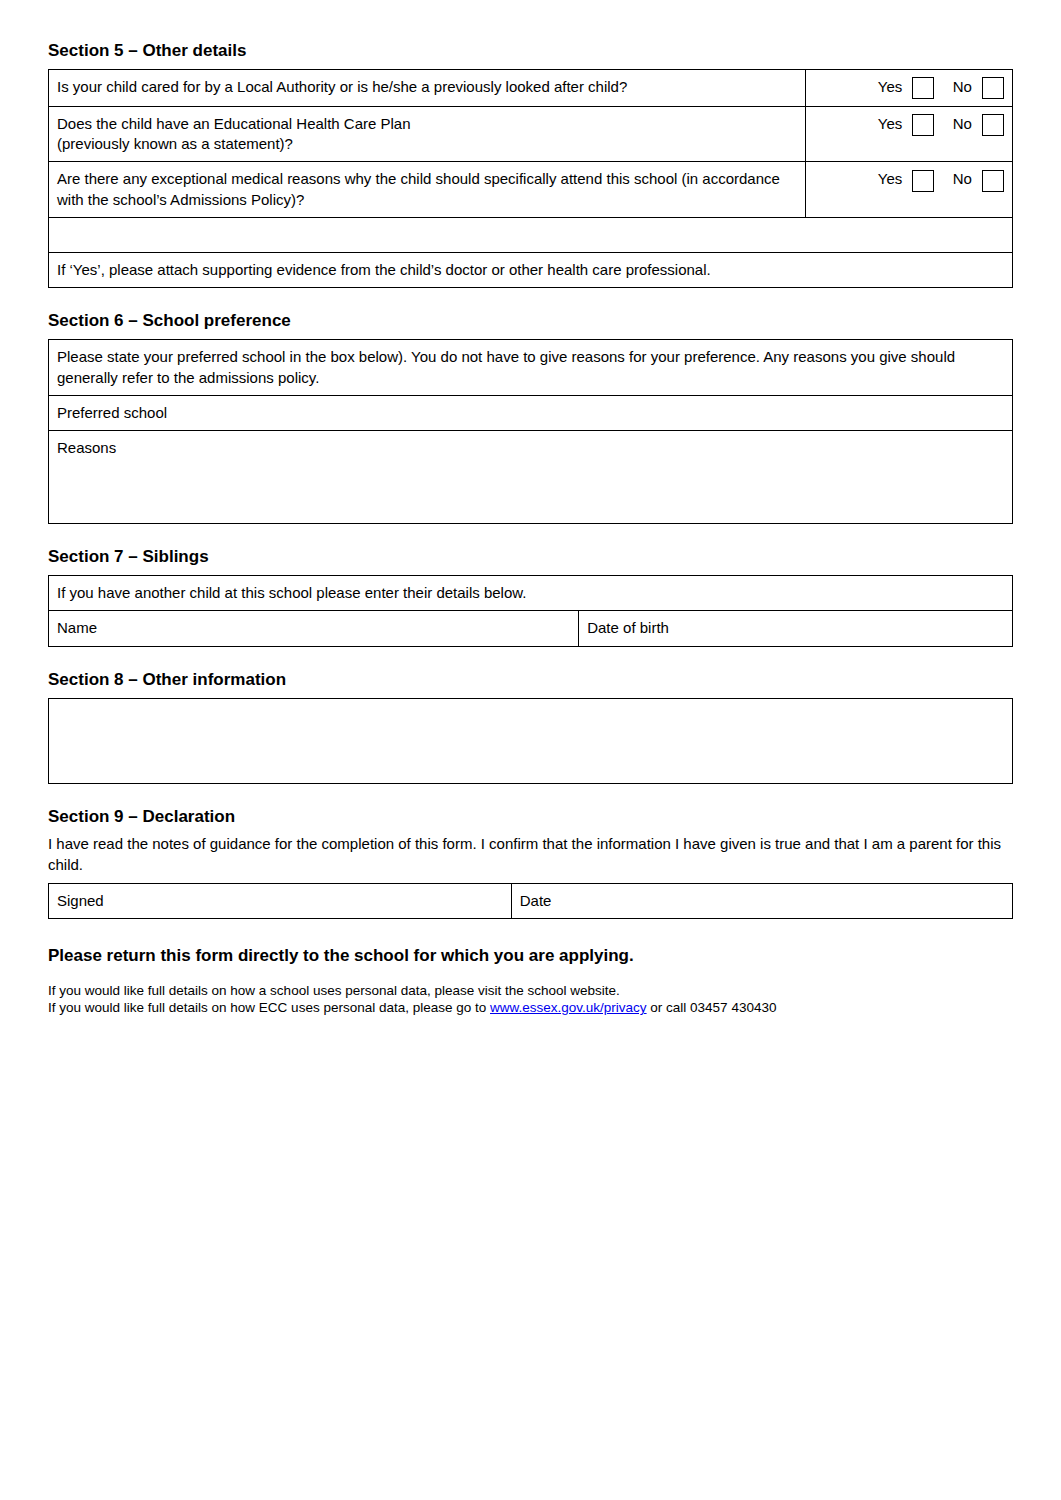Section 5 – Other details
| Is your child cared for by a Local Authority or is he/she a previously looked after child? | Yes No |
| Does the child have an Educational Health Care Plan (previously known as a statement)? | Yes No |
| Are there any exceptional medical reasons why the child should specifically attend this school (in accordance with the school’s Admissions Policy)? | Yes No |
| If ‘Yes’, please attach supporting evidence from the child’s doctor or other health care professional. |
Section 6 – School preference
| Please state your preferred school in the box below). You do not have to give reasons for your preference. Any reasons you give should generally refer to the admissions policy. |
| Preferred school |
| Reasons |
Section 7 – Siblings
| If you have another child at this school please enter their details below. |
| Name | Date of birth |
Section 8 – Other information
Section 9 – Declaration
I have read the notes of guidance for the completion of this form. I confirm that the information I have given is true and that I am a parent for this child.
| Signed | Date |
Please return this form directly to the school for which you are applying.
If you would like full details on how a school uses personal data, please visit the school website.
If you would like full details on how ECC uses personal data, please go to www.essex.gov.uk/privacy or call 03457 430430